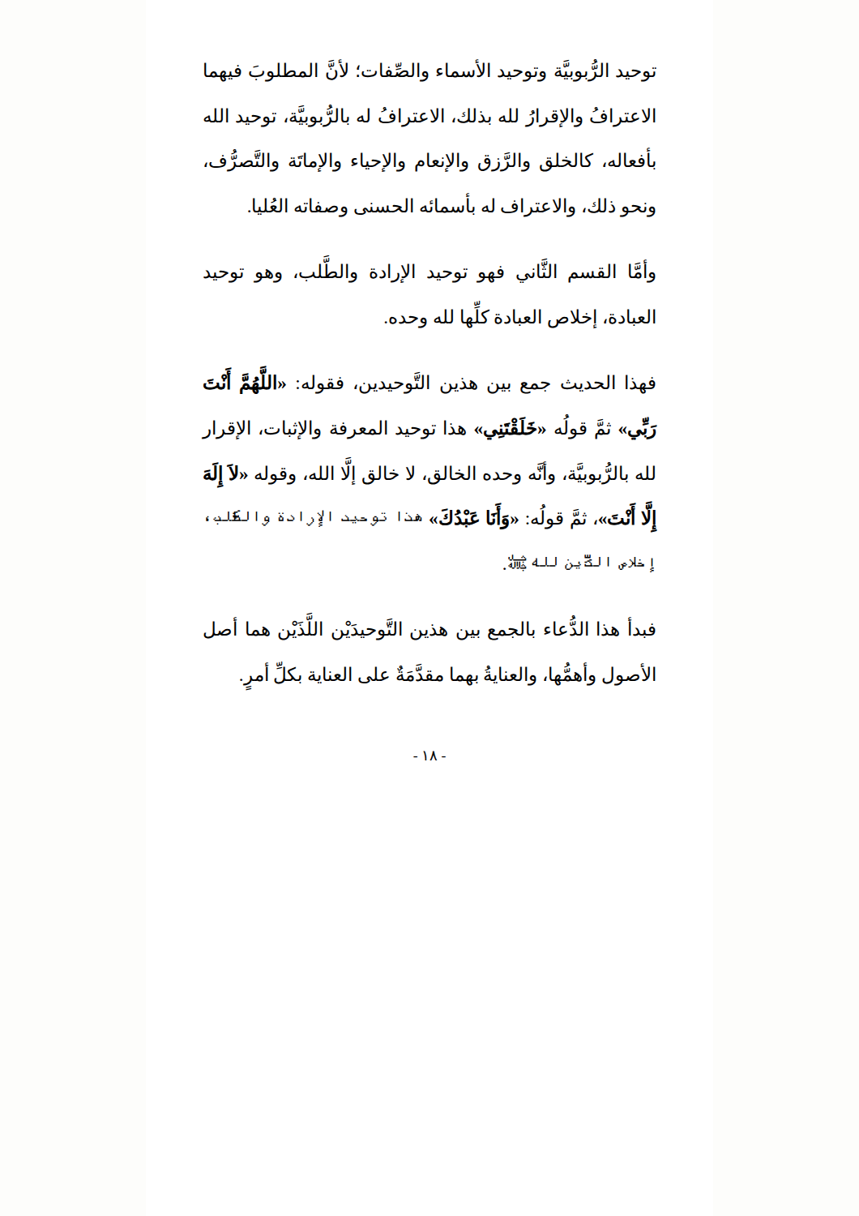توحيد الرُّبوبيَّة وتوحيد الأسماء والصِّفات؛ لأنَّ المطلوبَ فيهما الاعترافُ والإقرارُ لله بذلك، الاعترافُ له بالرُّبوبيَّة، توحيد الله بأفعاله، كالخلق والرَّزق والإنعام والإحياء والإماتَة والتَّصرُّف، ونحو ذلك، والاعتراف له بأسمائه الحسنى وصفاته العُليا.
وأمَّا القسم الثَّاني فهو توحيد الإرادة والطَّلب، وهو توحيد العبادة، إخلاص العبادة كلِّها لله وحده.
فهذا الحديث جمع بين هذين التَّوحيدين، فقوله: «اللَّهُمَّ أَنْتَ رَبِّي» ثمَّ قولُه «خَلَقْتَنِي» هذا توحيد المعرفة والإثبات، الإقرار لله بالرُّبوبيَّة، وأنَّه وحده الخالق، لا خالق إلَّا الله، وقوله «لاَ إِلَهَ إِلَّا أَنْتَ»، ثمَّ قولُه: «وَأَنَا عَبْدُكَ» هذا توحيد الإرادة والطَّلب، إخلاص الدِّين لله ﷻ.
فبدأ هذا الدُّعاء بالجمع بين هذين التَّوحيدَيْن اللَّذَيْن هما أصل الأصول وأهمُّها، والعنايةُ بهما مقدَّمَةٌ على العناية بكلِّ أمرٍ.
‑ ١٨ ‑